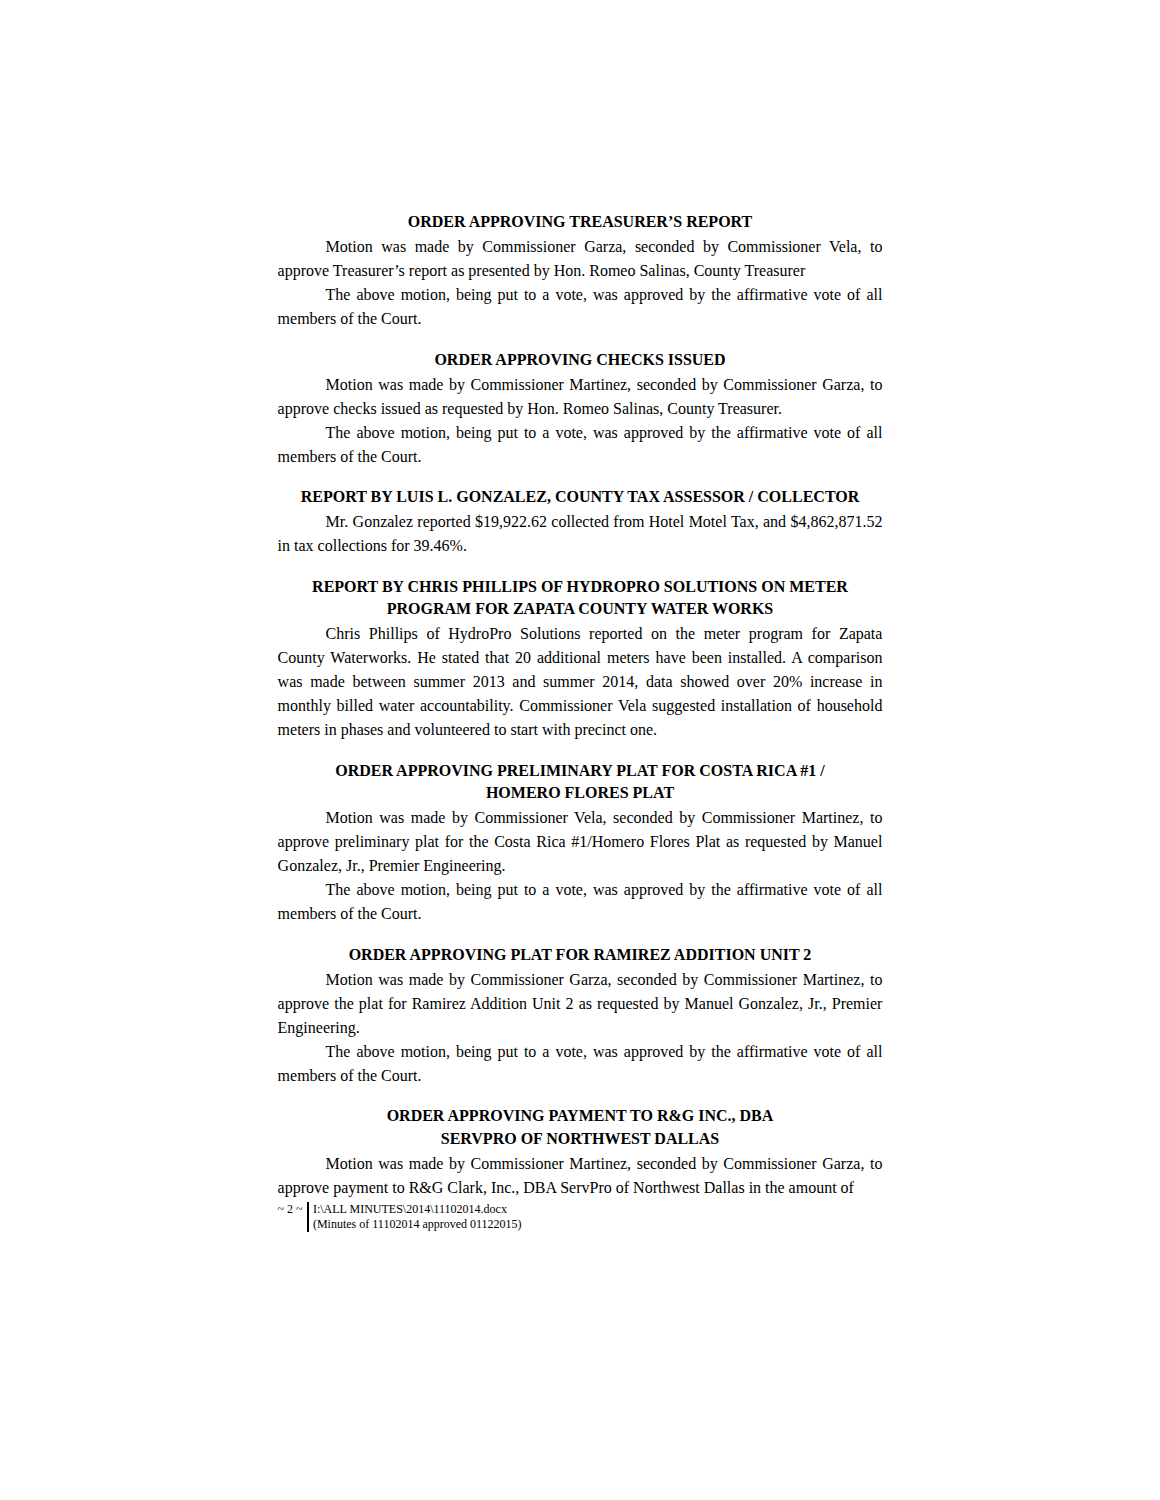Order Approving Treasurer’s Report
Motion was made by Commissioner Garza, seconded by Commissioner Vela, to approve Treasurer’s report as presented by Hon. Romeo Salinas, County Treasurer
The above motion, being put to a vote, was approved by the affirmative vote of all members of the Court.
Order Approving Checks Issued
Motion was made by Commissioner Martinez, seconded by Commissioner Garza, to approve checks issued as requested by Hon. Romeo Salinas, County Treasurer.
The above motion, being put to a vote, was approved by the affirmative vote of all members of the Court.
Report by Luis L. Gonzalez, County Tax Assessor / Collector
Mr. Gonzalez reported $19,922.62 collected from Hotel Motel Tax, and $4,862,871.52 in tax collections for 39.46%.
Report by Chris Phillips of HydroPro Solutions on Meter
Program for Zapata County Water Works
Chris Phillips of HydroPro Solutions reported on the meter program for Zapata County Waterworks. He stated that 20 additional meters have been installed. A comparison was made between summer 2013 and summer 2014, data showed over 20% increase in monthly billed water accountability. Commissioner Vela suggested installation of household meters in phases and volunteered to start with precinct one.
Order Approving Preliminary Plat for Costa Rica #1 /
Homero Flores Plat
Motion was made by Commissioner Vela, seconded by Commissioner Martinez, to approve preliminary plat for the Costa Rica #1/Homero Flores Plat as requested by Manuel Gonzalez, Jr., Premier Engineering.
The above motion, being put to a vote, was approved by the affirmative vote of all members of the Court.
Order Approving Plat for Ramirez Addition Unit 2
Motion was made by Commissioner Garza, seconded by Commissioner Martinez, to approve the plat for Ramirez Addition Unit 2 as requested by Manuel Gonzalez, Jr., Premier Engineering.
The above motion, being put to a vote, was approved by the affirmative vote of all members of the Court.
Order Approving Payment to R&G Inc., DBA
ServPro of Northwest Dallas
Motion was made by Commissioner Martinez, seconded by Commissioner Garza, to approve payment to R&G Clark, Inc., DBA ServPro of Northwest Dallas in the amount of
~ 2 ~ I:\ALL MINUTES\2014\11102014.docx
(Minutes of 11102014 approved 01122015)